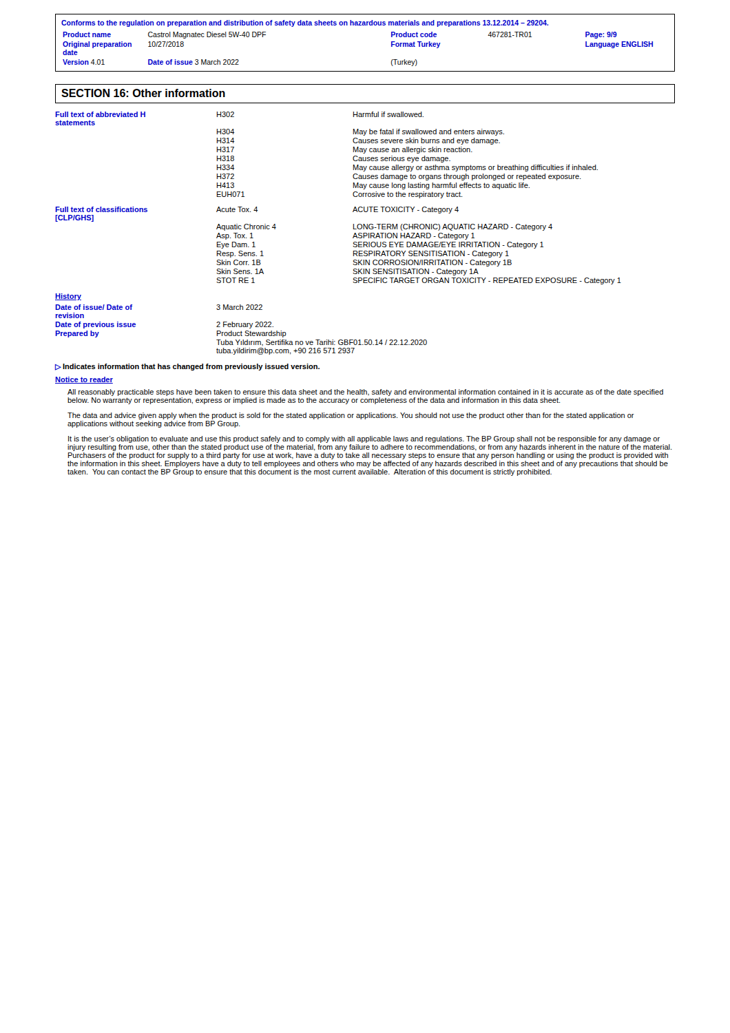Conforms to the regulation on preparation and distribution of safety data sheets on hazardous materials and preparations 13.12.2014 – 29204.
| Product name | Castrol Magnatec Diesel 5W-40 DPF | Product code | 467281-TR01 | Page: 9/9 |
| Original preparation date | 10/27/2018 | Format Turkey | | Language ENGLISH |
| Version 4.01 | Date of issue 3 March 2022 | (Turkey) | | |
SECTION 16: Other information
| Full text of abbreviated H statements | H302 | Harmful if swallowed. |
| | H304 | May be fatal if swallowed and enters airways. |
| | H314 | Causes severe skin burns and eye damage. |
| | H317 | May cause an allergic skin reaction. |
| | H318 | Causes serious eye damage. |
| | H334 | May cause allergy or asthma symptoms or breathing difficulties if inhaled. |
| | H372 | Causes damage to organs through prolonged or repeated exposure. |
| | H413 | May cause long lasting harmful effects to aquatic life. |
| | EUH071 | Corrosive to the respiratory tract. |
| Full text of classifications [CLP/GHS] | Acute Tox. 4 | ACUTE TOXICITY - Category 4 |
| | Aquatic Chronic 4 | LONG-TERM (CHRONIC) AQUATIC HAZARD - Category 4 |
| | Asp. Tox. 1 | ASPIRATION HAZARD - Category 1 |
| | Eye Dam. 1 | SERIOUS EYE DAMAGE/EYE IRRITATION - Category 1 |
| | Resp. Sens. 1 | RESPIRATORY SENSITISATION - Category 1 |
| | Skin Corr. 1B | SKIN CORROSION/IRRITATION - Category 1B |
| | Skin Sens. 1A | SKIN SENSITISATION - Category 1A |
| | STOT RE 1 | SPECIFIC TARGET ORGAN TOXICITY - REPEATED EXPOSURE - Category 1 |
History
| Date of issue/ Date of revision | 3 March 2022 |
| Date of previous issue | 2 February 2022. |
| Prepared by | Product Stewardship |
| | Tuba Yıldırım, Sertifika no ve Tarihi: GBF01.50.14 / 22.12.2020 tuba.yildirim@bp.com, +90 216 571 2937 |
▷ Indicates information that has changed from previously issued version.
Notice to reader
All reasonably practicable steps have been taken to ensure this data sheet and the health, safety and environmental information contained in it is accurate as of the date specified below. No warranty or representation, express or implied is made as to the accuracy or completeness of the data and information in this data sheet.
The data and advice given apply when the product is sold for the stated application or applications. You should not use the product other than for the stated application or applications without seeking advice from BP Group.
It is the user’s obligation to evaluate and use this product safely and to comply with all applicable laws and regulations. The BP Group shall not be responsible for any damage or injury resulting from use, other than the stated product use of the material, from any failure to adhere to recommendations, or from any hazards inherent in the nature of the material. Purchasers of the product for supply to a third party for use at work, have a duty to take all necessary steps to ensure that any person handling or using the product is provided with the information in this sheet. Employers have a duty to tell employees and others who may be affected of any hazards described in this sheet and of any precautions that should be taken. You can contact the BP Group to ensure that this document is the most current available. Alteration of this document is strictly prohibited.